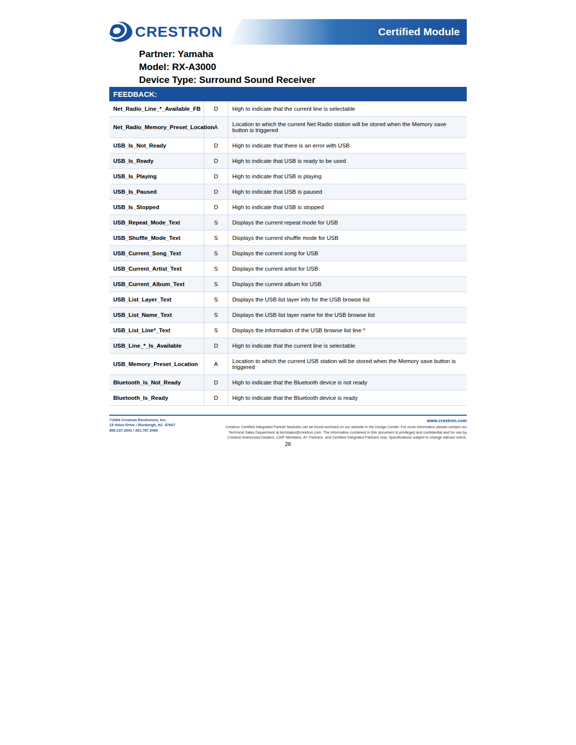CRESTRON
Certified Module
Partner: Yamaha
Model: RX-A3000
Device Type: Surround Sound Receiver
| FEEDBACK: | | |
| --- | --- | --- |
| Net_Radio_Line_*_Available_FB | D | High to indicate that the current line is selectable |
| Net_Radio_Memory_Preset_Location | A | Location to which the current Net Radio station will be stored when the Memory save button is triggered |
| USB_Is_Not_Ready | D | High to indicate that there is an error with USB |
| USB_Is_Ready | D | High to indicate that USB is ready to be used |
| USB_Is_Playing | D | High to indicate that USB is playing |
| USB_Is_Paused | D | High to indicate that USB is paused |
| USB_Is_Stopped | D | High to indicate that USB is stopped |
| USB_Repeat_Mode_Text | S | Displays the current repeat mode for USB |
| USB_Shuffle_Mode_Text | S | Displays the current shuffle mode for USB |
| USB_Current_Song_Text | S | Displays the current song for USB |
| USB_Current_Artist_Text | S | Displays the current artist for USB |
| USB_Current_Album_Text | S | Displays the current album for USB |
| USB_List_Layer_Text | S | Displays the USB list layer info for the USB browse list |
| USB_List_Name_Text | S | Displays the USB list layer name for the USB browse list |
| USB_List_Line*_Text | S | Displays the information of the USB browse list line * |
| USB_Line_*_Is_Available | D | High to indicate that the current line is selectable |
| USB_Memory_Preset_Location | A | Location to which the current USB station will be stored when the Memory save button is triggered |
| Bluetooth_Is_Not_Ready | D | High to indicate that the Bluetooth device is not ready |
| Bluetooth_Is_Ready | D | High to indicate that the Bluetooth device is ready |
©2004 Crestron Electronics, Inc.
15 Volvo Drive • Rockleigh, NJ 07647
800.237.2041 / 201.767.3400
www.crestron.com Crestron Certified Integrated Partner Modules can be found archived on our website in the Design Center. For more information please contact our
Technical Sales Department at techsales@crestron.com. The information contained in this document is privileged and confidential and for use by
Crestron Authorized Dealers, CAIP Members, A+ Partners and Certified Integrated Partners only. Specifications subject to change without notice.
26